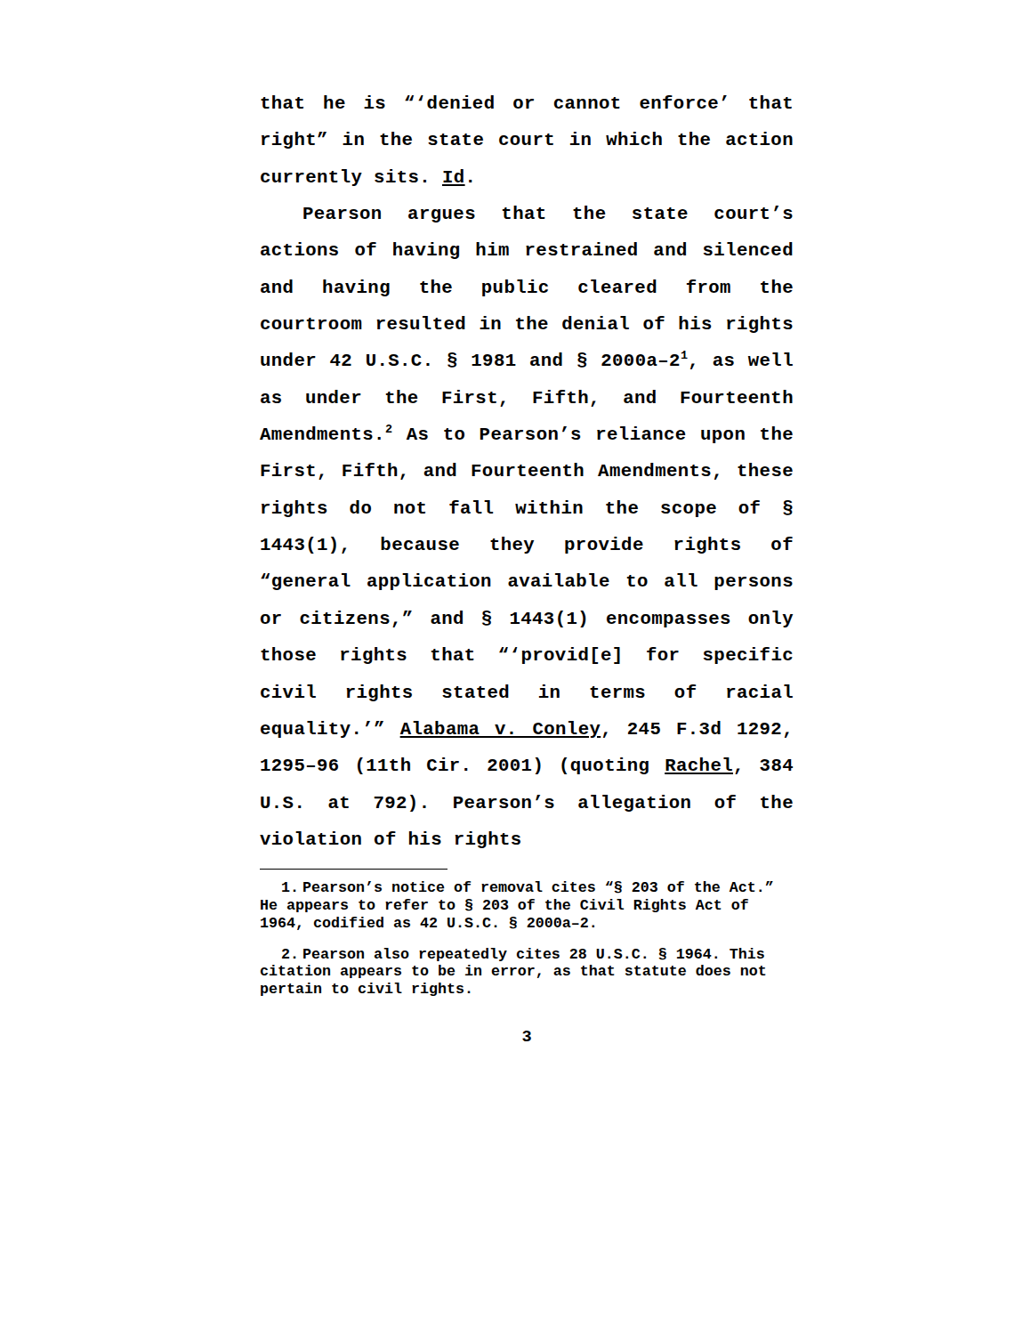that he is “‘denied or cannot enforce’ that right” in the state court in which the action currently sits. Id.
Pearson argues that the state court’s actions of having him restrained and silenced and having the public cleared from the courtroom resulted in the denial of his rights under 42 U.S.C. § 1981 and § 2000a–21, as well as under the First, Fifth, and Fourteenth Amendments.2 As to Pearson’s reliance upon the First, Fifth, and Fourteenth Amendments, these rights do not fall within the scope of § 1443(1), because they provide rights of “general application available to all persons or citizens,” and § 1443(1) encompasses only those rights that “‘provid[e] for specific civil rights stated in terms of racial equality.’” Alabama v. Conley, 245 F.3d 1292, 1295–96 (11th Cir. 2001) (quoting Rachel, 384 U.S. at 792). Pearson’s allegation of the violation of his rights
1. Pearson’s notice of removal cites “§ 203 of the Act.” He appears to refer to § 203 of the Civil Rights Act of 1964, codified as 42 U.S.C. § 2000a–2.
2. Pearson also repeatedly cites 28 U.S.C. § 1964. This citation appears to be in error, as that statute does not pertain to civil rights.
3